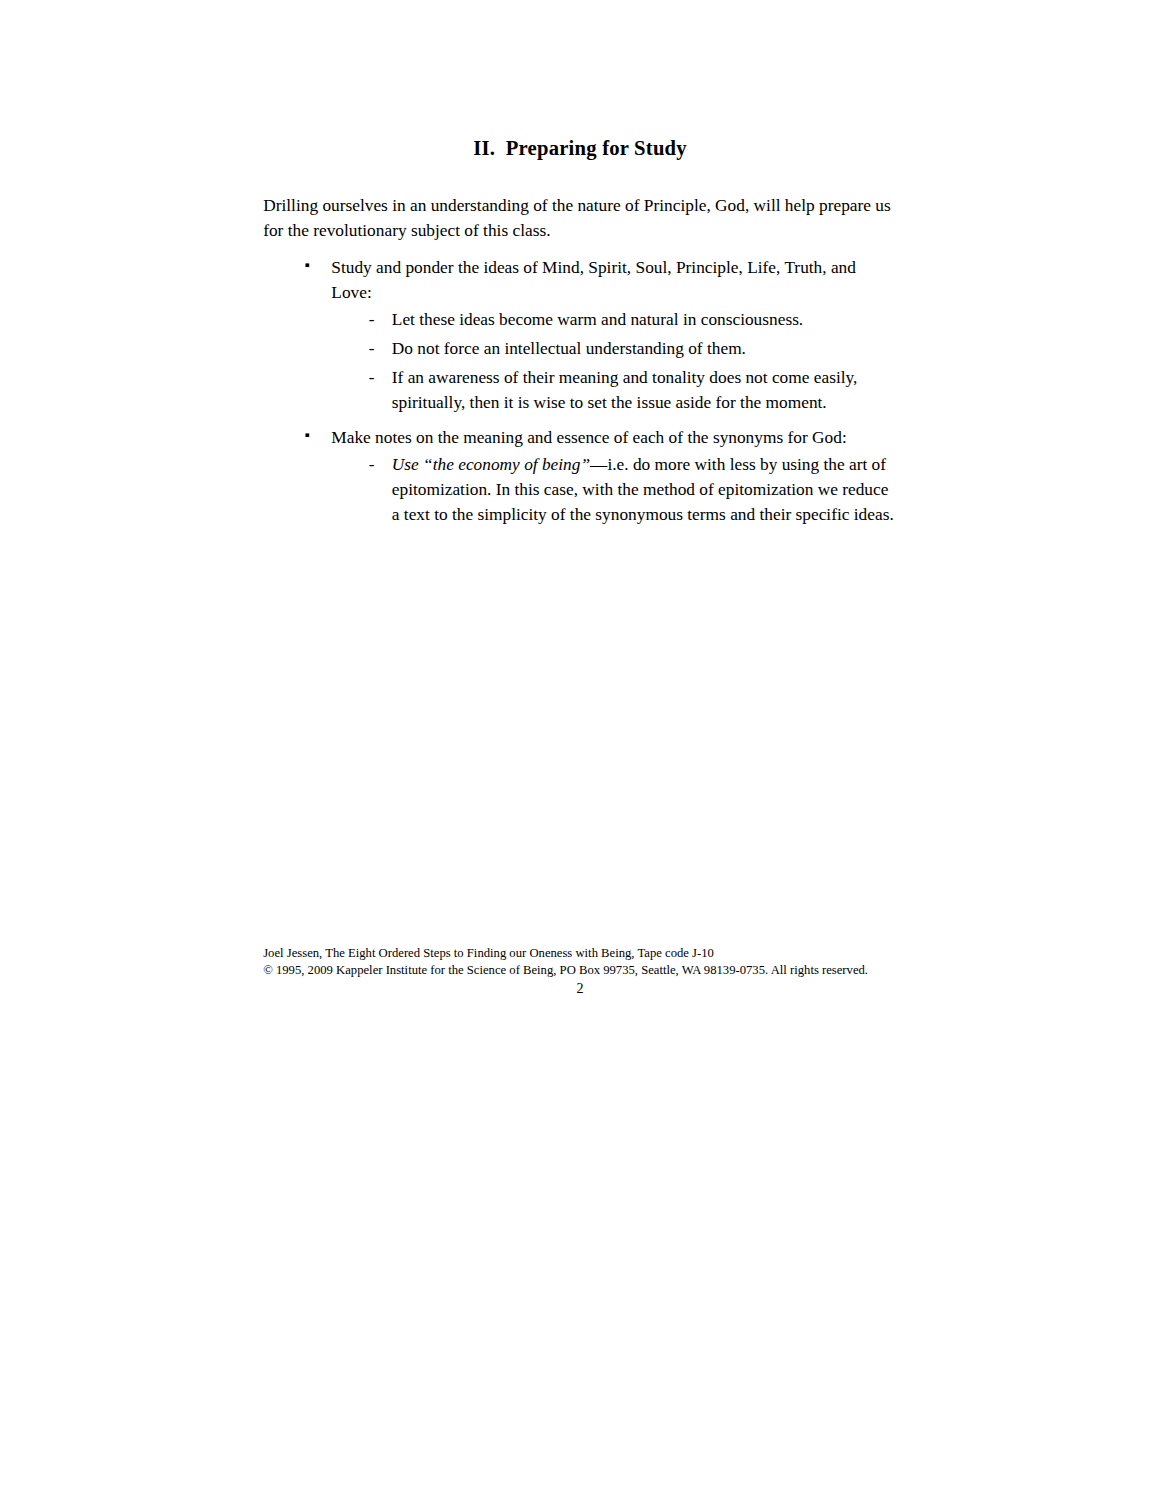II. Preparing for Study
Drilling ourselves in an understanding of the nature of Principle, God, will help prepare us for the revolutionary subject of this class.
Study and ponder the ideas of Mind, Spirit, Soul, Principle, Life, Truth, and Love:
Let these ideas become warm and natural in consciousness.
Do not force an intellectual understanding of them.
If an awareness of their meaning and tonality does not come easily, spiritually, then it is wise to set the issue aside for the moment.
Make notes on the meaning and essence of each of the synonyms for God:
Use “the economy of being”—i.e. do more with less by using the art of epitomization. In this case, with the method of epitomization we reduce a text to the simplicity of the synonymous terms and their specific ideas.
Joel Jessen, The Eight Ordered Steps to Finding our Oneness with Being, Tape code J-10
© 1995, 2009 Kappeler Institute for the Science of Being, PO Box 99735, Seattle, WA 98139-0735. All rights reserved.
2